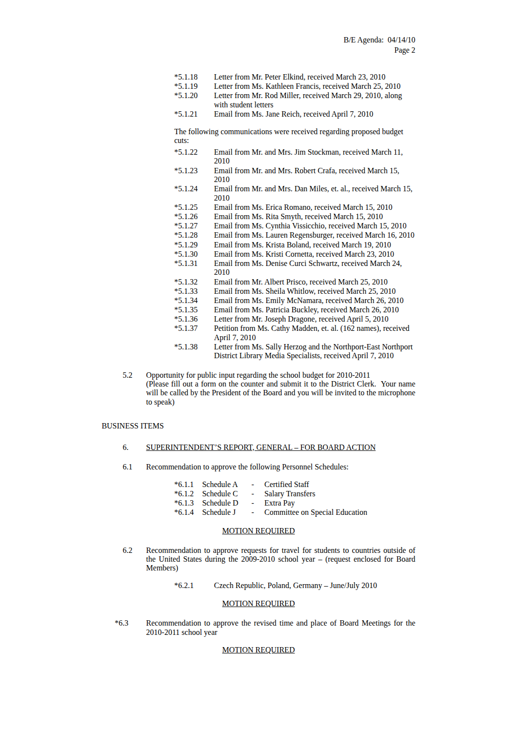B/E Agenda: 04/14/10
Page 2
*5.1.18 Letter from Mr. Peter Elkind, received March 23, 2010
*5.1.19 Letter from Ms. Kathleen Francis, received March 25, 2010
*5.1.20 Letter from Mr. Rod Miller, received March 29, 2010, along with student letters
*5.1.21 Email from Ms. Jane Reich, received April 7, 2010
The following communications were received regarding proposed budget cuts:
*5.1.22 Email from Mr. and Mrs. Jim Stockman, received March 11, 2010
*5.1.23 Email from Mr. and Mrs. Robert Crafa, received March 15, 2010
*5.1.24 Email from Mr. and Mrs. Dan Miles, et. al., received March 15, 2010
*5.1.25 Email from Ms. Erica Romano, received March 15, 2010
*5.1.26 Email from Ms. Rita Smyth, received March 15, 2010
*5.1.27 Email from Ms. Cynthia Vissicchio, received March 15, 2010
*5.1.28 Email from Ms. Lauren Regensburger, received March 16, 2010
*5.1.29 Email from Ms. Krista Boland, received March 19, 2010
*5.1.30 Email from Ms. Kristi Cornetta, received March 23, 2010
*5.1.31 Email from Ms. Denise Curci Schwartz, received March 24, 2010
*5.1.32 Email from Mr. Albert Prisco, received March 25, 2010
*5.1.33 Email from Ms. Sheila Whitlow, received March 25, 2010
*5.1.34 Email from Ms. Emily McNamara, received March 26, 2010
*5.1.35 Email from Ms. Patricia Buckley, received March 26, 2010
*5.1.36 Letter from Mr. Joseph Dragone, received April 5, 2010
*5.1.37 Petition from Ms. Cathy Madden, et. al. (162 names), received April 7, 2010
*5.1.38 Letter from Ms. Sally Herzog and the Northport-East Northport District Library Media Specialists, received April 7, 2010
5.2
Opportunity for public input regarding the school budget for 2010-2011
(Please fill out a form on the counter and submit it to the District Clerk. Your name will be called by the President of the Board and you will be invited to the microphone to speak)
BUSINESS ITEMS
6.
SUPERINTENDENT’S REPORT, GENERAL – FOR BOARD ACTION
6.1
Recommendation to approve the following Personnel Schedules:
| *6.1.1 | Schedule A | - | Certified Staff |
| *6.1.2 | Schedule C | - | Salary Transfers |
| *6.1.3 | Schedule D | - | Extra Pay |
| *6.1.4 | Schedule J | - | Committee on Special Education |
MOTION REQUIRED
6.2
Recommendation to approve requests for travel for students to countries outside of the United States during the 2009-2010 school year – (request enclosed for Board Members)
*6.2.1 Czech Republic, Poland, Germany – June/July 2010
MOTION REQUIRED
*6.3
Recommendation to approve the revised time and place of Board Meetings for the 2010-2011 school year
MOTION REQUIRED